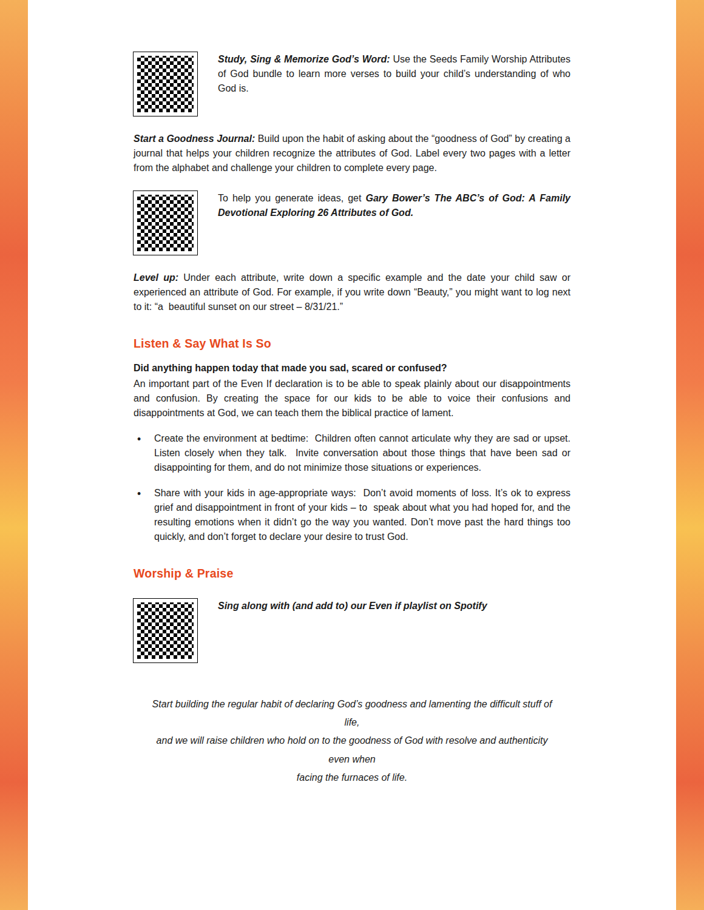Study, Sing & Memorize God’s Word: Use the Seeds Family Worship Attributes of God bundle to learn more verses to build your child’s understanding of who God is.
Start a Goodness Journal: Build upon the habit of asking about the “goodness of God” by creating a journal that helps your children recognize the attributes of God. Label every two pages with a letter from the alphabet and challenge your children to complete every page.
To help you generate ideas, get Gary Bower’s The ABC’s of God: A Family Devotional Exploring 26 Attributes of God.
Level up: Under each attribute, write down a specific example and the date your child saw or experienced an attribute of God. For example, if you write down “Beauty,” you might want to log next to it: “a beautiful sunset on our street – 8/31/21.”
Listen & Say What Is So
Did anything happen today that made you sad, scared or confused?
An important part of the Even If declaration is to be able to speak plainly about our disappointments and confusion. By creating the space for our kids to be able to voice their confusions and disappointments at God, we can teach them the biblical practice of lament.
Create the environment at bedtime: Children often cannot articulate why they are sad or upset. Listen closely when they talk. Invite conversation about those things that have been sad or disappointing for them, and do not minimize those situations or experiences.
Share with your kids in age-appropriate ways: Don’t avoid moments of loss. It’s ok to express grief and disappointment in front of your kids – to speak about what you had hoped for, and the resulting emotions when it didn’t go the way you wanted. Don’t move past the hard things too quickly, and don’t forget to declare your desire to trust God.
Worship & Praise
Sing along with (and add to) our Even if playlist on Spotify
Start building the regular habit of declaring God’s goodness and lamenting the difficult stuff of life,
and we will raise children who hold on to the goodness of God with resolve and authenticity even when
facing the furnaces of life.